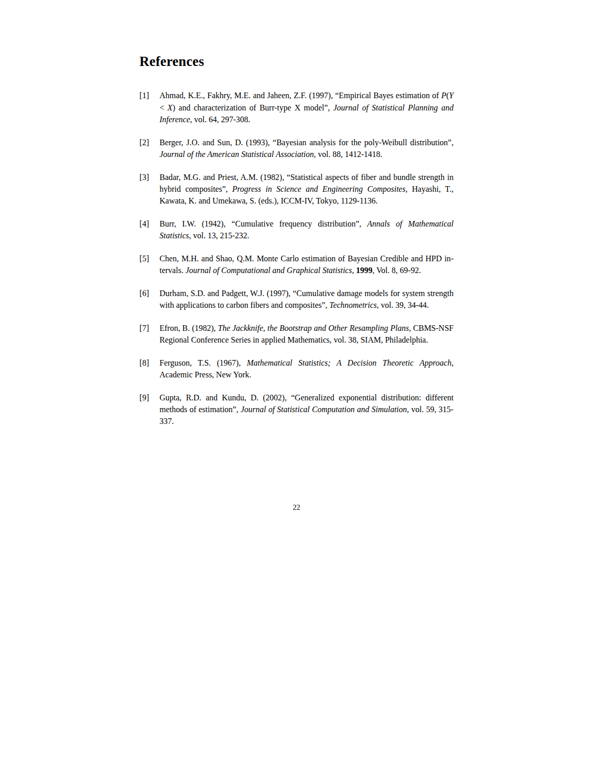References
[1] Ahmad, K.E., Fakhry, M.E. and Jaheen, Z.F. (1997), “Empirical Bayes estimation of P(Y < X) and characterization of Burr-type X model”, Journal of Statistical Planning and Inference, vol. 64, 297-308.
[2] Berger, J.O. and Sun, D. (1993), “Bayesian analysis for the poly-Weibull distribution”, Journal of the American Statistical Association, vol. 88, 1412-1418.
[3] Badar, M.G. and Priest, A.M. (1982), “Statistical aspects of fiber and bundle strength in hybrid composites”, Progress in Science and Engineering Composites, Hayashi, T., Kawata, K. and Umekawa, S. (eds.), ICCM-IV, Tokyo, 1129-1136.
[4] Burr, I.W. (1942), “Cumulative frequency distribution”, Annals of Mathematical Statistics, vol. 13, 215-232.
[5] Chen, M.H. and Shao, Q.M. Monte Carlo estimation of Bayesian Credible and HPD intervals. Journal of Computational and Graphical Statistics, 1999, Vol. 8, 69-92.
[6] Durham, S.D. and Padgett, W.J. (1997), “Cumulative damage models for system strength with applications to carbon fibers and composites”, Technometrics, vol. 39, 34-44.
[7] Efron, B. (1982), The Jackknife, the Bootstrap and Other Resampling Plans, CBMS-NSF Regional Conference Series in applied Mathematics, vol. 38, SIAM, Philadelphia.
[8] Ferguson, T.S. (1967), Mathematical Statistics; A Decision Theoretic Approach, Academic Press, New York.
[9] Gupta, R.D. and Kundu, D. (2002), “Generalized exponential distribution: different methods of estimation”, Journal of Statistical Computation and Simulation, vol. 59, 315-337.
22